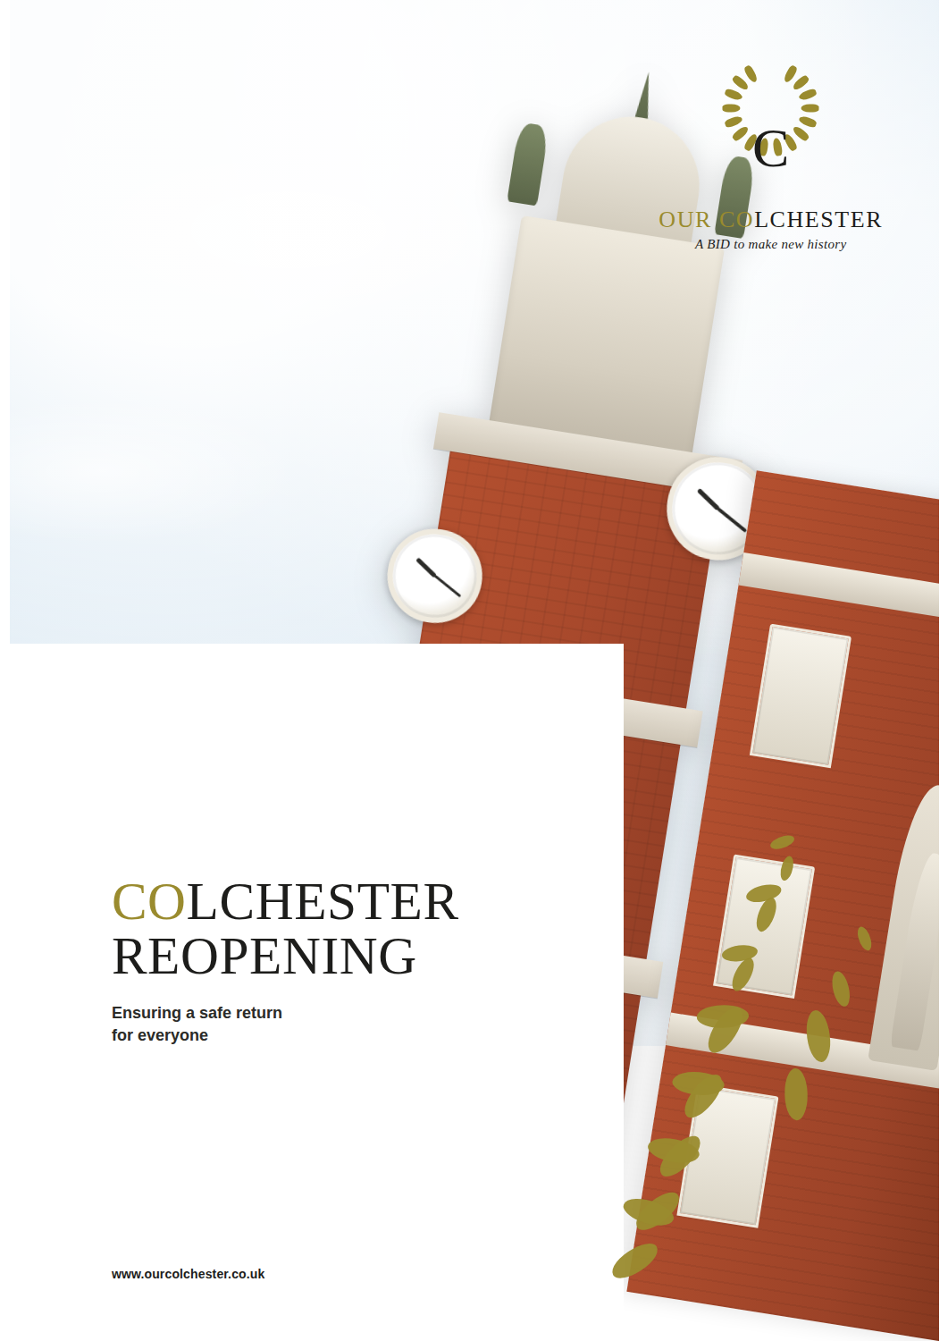C
OUR COLCHESTER
A BID to make new history
Colchester
Reopening
Ensuring a safe return
for everyone
www.ourcolchester.co.uk